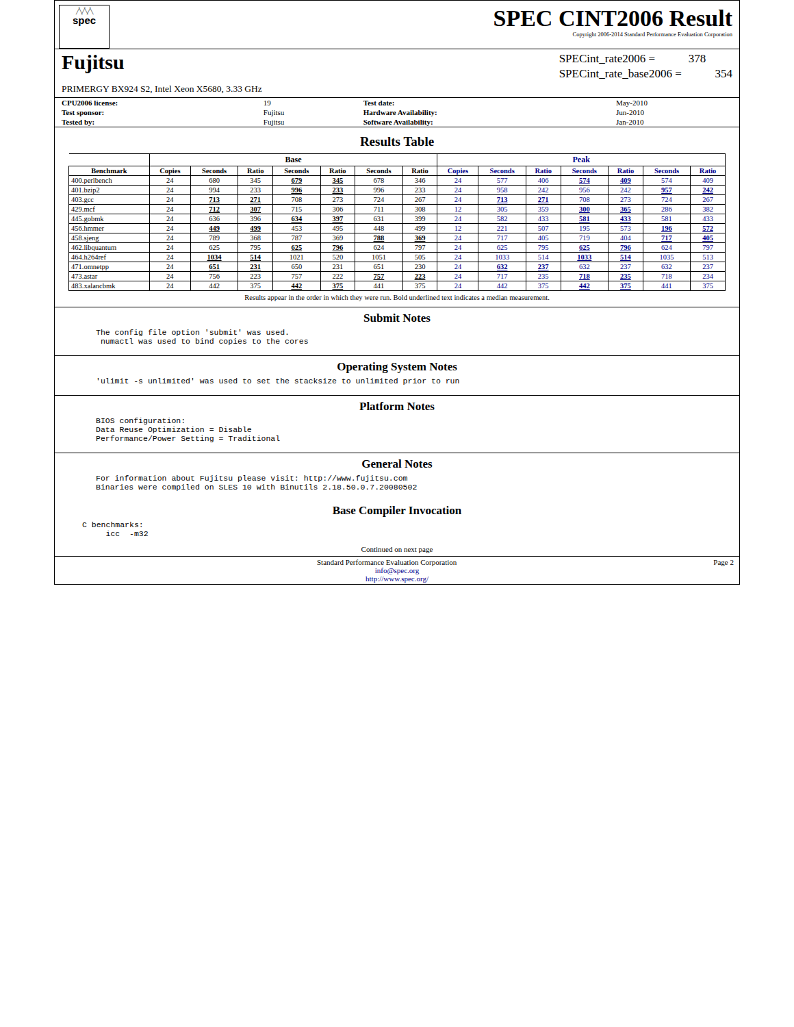╱╲╱╲╱╲
spec
SPEC CINT2006 Result
Copyright 2006-2014 Standard Performance Evaluation Corporation
Fujitsu
SPECint_rate2006 = 378
SPECint_rate_base2006 = 354
PRIMERGY BX924 S2, Intel Xeon X5680, 3.33 GHz
| CPU2006 license: | 19 | Test date: | May-2010 |
| Test sponsor: | Fujitsu | Hardware Availability: | Jun-2010 |
| Tested by: | Fujitsu | Software Availability: | Jan-2010 |
Results Table
| | Base | Peak |
| Benchmark | Copies | Seconds | Ratio | Seconds | Ratio | Seconds | Ratio | Copies | Seconds | Ratio | Seconds | Ratio | Seconds | Ratio |
| 400.perlbench | 24 | 680 | 345 | 679 | 345 | 678 | 346 | 24 | 577 | 406 | 574 | 409 | 574 | 409 |
| 401.bzip2 | 24 | 994 | 233 | 996 | 233 | 996 | 233 | 24 | 958 | 242 | 956 | 242 | 957 | 242 |
| 403.gcc | 24 | 713 | 271 | 708 | 273 | 724 | 267 | 24 | 713 | 271 | 708 | 273 | 724 | 267 |
| 429.mcf | 24 | 712 | 307 | 715 | 306 | 711 | 308 | 12 | 305 | 359 | 300 | 365 | 286 | 382 |
| 445.gobmk | 24 | 636 | 396 | 634 | 397 | 631 | 399 | 24 | 582 | 433 | 581 | 433 | 581 | 433 |
| 456.hmmer | 24 | 449 | 499 | 453 | 495 | 448 | 499 | 12 | 221 | 507 | 195 | 573 | 196 | 572 |
| 458.sjeng | 24 | 789 | 368 | 787 | 369 | 788 | 369 | 24 | 717 | 405 | 719 | 404 | 717 | 405 |
| 462.libquantum | 24 | 625 | 795 | 625 | 796 | 624 | 797 | 24 | 625 | 795 | 625 | 796 | 624 | 797 |
| 464.h264ref | 24 | 1034 | 514 | 1021 | 520 | 1051 | 505 | 24 | 1033 | 514 | 1033 | 514 | 1035 | 513 |
| 471.omnetpp | 24 | 651 | 231 | 650 | 231 | 651 | 230 | 24 | 632 | 237 | 632 | 237 | 632 | 237 |
| 473.astar | 24 | 756 | 223 | 757 | 222 | 757 | 223 | 24 | 717 | 235 | 718 | 235 | 718 | 234 |
| 483.xalancbmk | 24 | 442 | 375 | 442 | 375 | 441 | 375 | 24 | 442 | 375 | 442 | 375 | 441 | 375 |
Results appear in the order in which they were run. Bold underlined text indicates a median measurement.
Submit Notes
The config file option 'submit' was used.
 numactl was used to bind copies to the cores
Operating System Notes
'ulimit -s unlimited' was used to set the stacksize to unlimited prior to run
Platform Notes
BIOS configuration:
Data Reuse Optimization = Disable
Performance/Power Setting = Traditional
General Notes
For information about Fujitsu please visit: http://www.fujitsu.com
Binaries were compiled on SLES 10 with Binutils 2.18.50.0.7.20080502
Base Compiler Invocation
C benchmarks:
     icc  -m32
Continued on next page
Page 2
Standard Performance Evaluation Corporation
info@spec.org
http://www.spec.org/